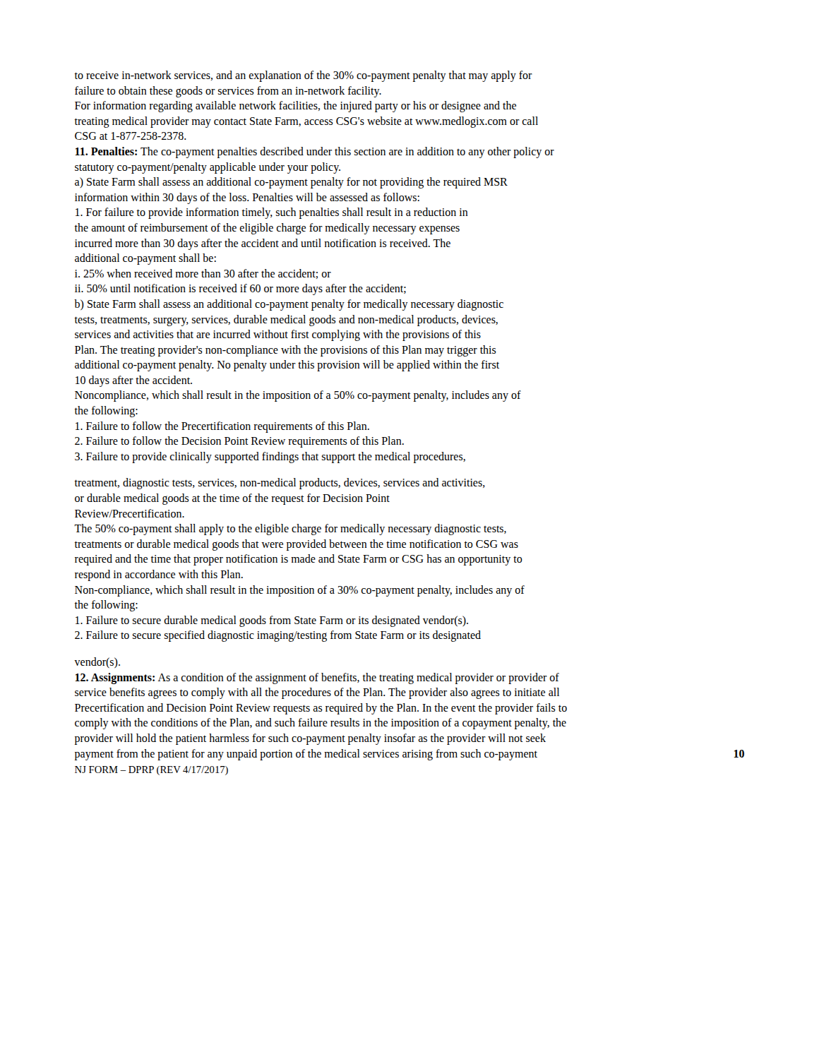to receive in-network services, and an explanation of the 30% co-payment penalty that may apply for
failure to obtain these goods or services from an in-network facility.
For information regarding available network facilities, the injured party or his or designee and the
treating medical provider may contact State Farm, access CSG's website at www.medlogix.com or call
CSG at 1-877-258-2378.
11. Penalties: The co-payment penalties described under this section are in addition to any other policy or
statutory co-payment/penalty applicable under your policy.
a) State Farm shall assess an additional co-payment penalty for not providing the required MSR
information within 30 days of the loss. Penalties will be assessed as follows:
1. For failure to provide information timely, such penalties shall result in a reduction in
the amount of reimbursement of the eligible charge for medically necessary expenses
incurred more than 30 days after the accident and until notification is received. The
additional co-payment shall be:
i. 25% when received more than 30 after the accident; or
ii. 50% until notification is received if 60 or more days after the accident;
b) State Farm shall assess an additional co-payment penalty for medically necessary diagnostic
tests, treatments, surgery, services, durable medical goods and non-medical products, devices,
services and activities that are incurred without first complying with the provisions of this
Plan. The treating provider's non-compliance with the provisions of this Plan may trigger this
additional co-payment penalty. No penalty under this provision will be applied within the first
10 days after the accident.
Noncompliance, which shall result in the imposition of a 50% co-payment penalty, includes any of
the following:
1. Failure to follow the Precertification requirements of this Plan.
2. Failure to follow the Decision Point Review requirements of this Plan.
3. Failure to provide clinically supported findings that support the medical procedures,
treatment, diagnostic tests, services, non-medical products, devices, services and activities,
or durable medical goods at the time of the request for Decision Point
Review/Precertification.
The 50% co-payment shall apply to the eligible charge for medically necessary diagnostic tests,
treatments or durable medical goods that were provided between the time notification to CSG was
required and the time that proper notification is made and State Farm or CSG has an opportunity to
respond in accordance with this Plan.
Non-compliance, which shall result in the imposition of a 30% co-payment penalty, includes any of
the following:
1. Failure to secure durable medical goods from State Farm or its designated vendor(s).
2. Failure to secure specified diagnostic imaging/testing from State Farm or its designated
vendor(s).
12. Assignments: As a condition of the assignment of benefits, the treating medical provider or provider of
service benefits agrees to comply with all the procedures of the Plan. The provider also agrees to initiate all
Precertification and Decision Point Review requests as required by the Plan. In the event the provider fails to
comply with the conditions of the Plan, and such failure results in the imposition of a copayment penalty, the
provider will hold the patient harmless for such co-payment penalty insofar as the provider will not seek
payment from the patient for any unpaid portion of the medical services arising from such co-payment 10
NJ FORM – DPRP (REV 4/17/2017)